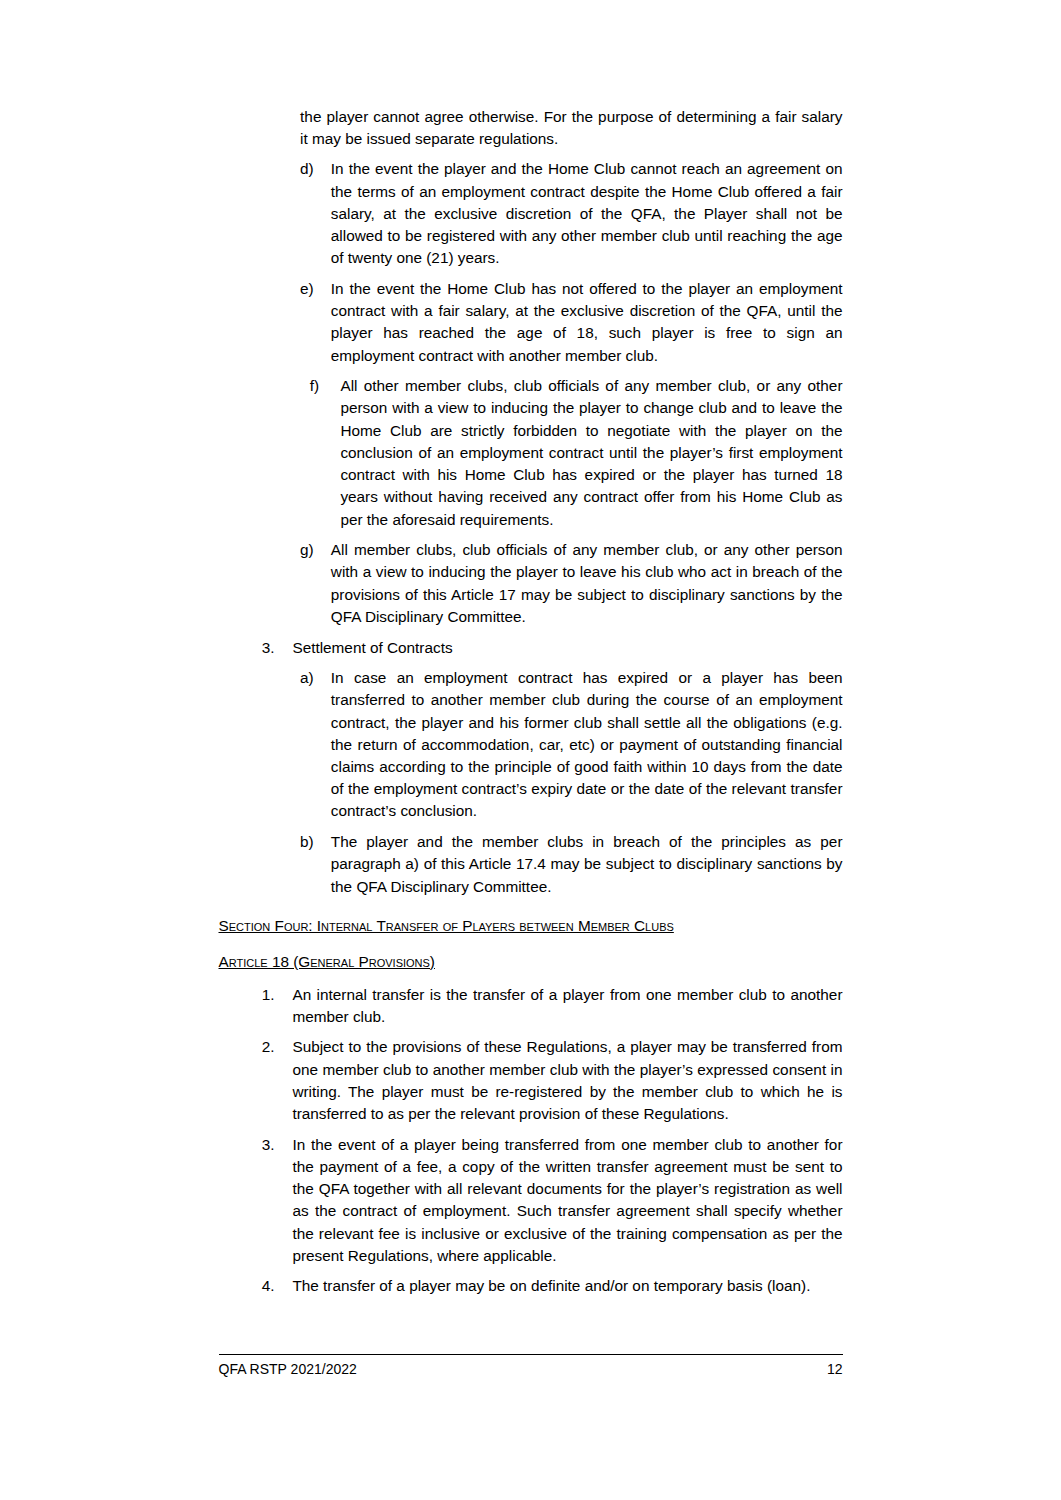the player cannot agree otherwise. For the purpose of determining a fair salary it may be issued separate regulations.
d)
In the event the player and the Home Club cannot reach an agreement on the terms of an employment contract despite the Home Club offered a fair salary, at the exclusive discretion of the QFA, the Player shall not be allowed to be registered with any other member club until reaching the age of twenty one (21) years.
e)
In the event the Home Club has not offered to the player an employment contract with a fair salary, at the exclusive discretion of the QFA, until the player has reached the age of 18, such player is free to sign an employment contract with another member club.
f)
All other member clubs, club officials of any member club, or any other person with a view to inducing the player to change club and to leave the Home Club are strictly forbidden to negotiate with the player on the conclusion of an employment contract until the player’s first employment contract with his Home Club has expired or the player has turned 18 years without having received any contract offer from his Home Club as per the aforesaid requirements.
g)
All member clubs, club officials of any member club, or any other person with a view to inducing the player to leave his club who act in breach of the provisions of this Article 17 may be subject to disciplinary sanctions by the QFA Disciplinary Committee.
3.
Settlement of Contracts
a)
In case an employment contract has expired or a player has been transferred to another member club during the course of an employment contract, the player and his former club shall settle all the obligations (e.g. the return of accommodation, car, etc) or payment of outstanding financial claims according to the principle of good faith within 10 days from the date of the employment contract’s expiry date or the date of the relevant transfer contract’s conclusion.
b)
The player and the member clubs in breach of the principles as per paragraph a) of this Article 17.4 may be subject to disciplinary sanctions by the QFA Disciplinary Committee.
Section Four: Internal Transfer of Players between Member Clubs
Article 18 (General Provisions)
1.
An internal transfer is the transfer of a player from one member club to another member club.
2.
Subject to the provisions of these Regulations, a player may be transferred from one member club to another member club with the player’s expressed consent in writing. The player must be re-registered by the member club to which he is transferred to as per the relevant provision of these Regulations.
3.
In the event of a player being transferred from one member club to another for the payment of a fee, a copy of the written transfer agreement must be sent to the QFA together with all relevant documents for the player’s registration as well as the contract of employment. Such transfer agreement shall specify whether the relevant fee is inclusive or exclusive of the training compensation as per the present Regulations, where applicable.
4.
The transfer of a player may be on definite and/or on temporary basis (loan).
QFA RSTP 2021/2022 12